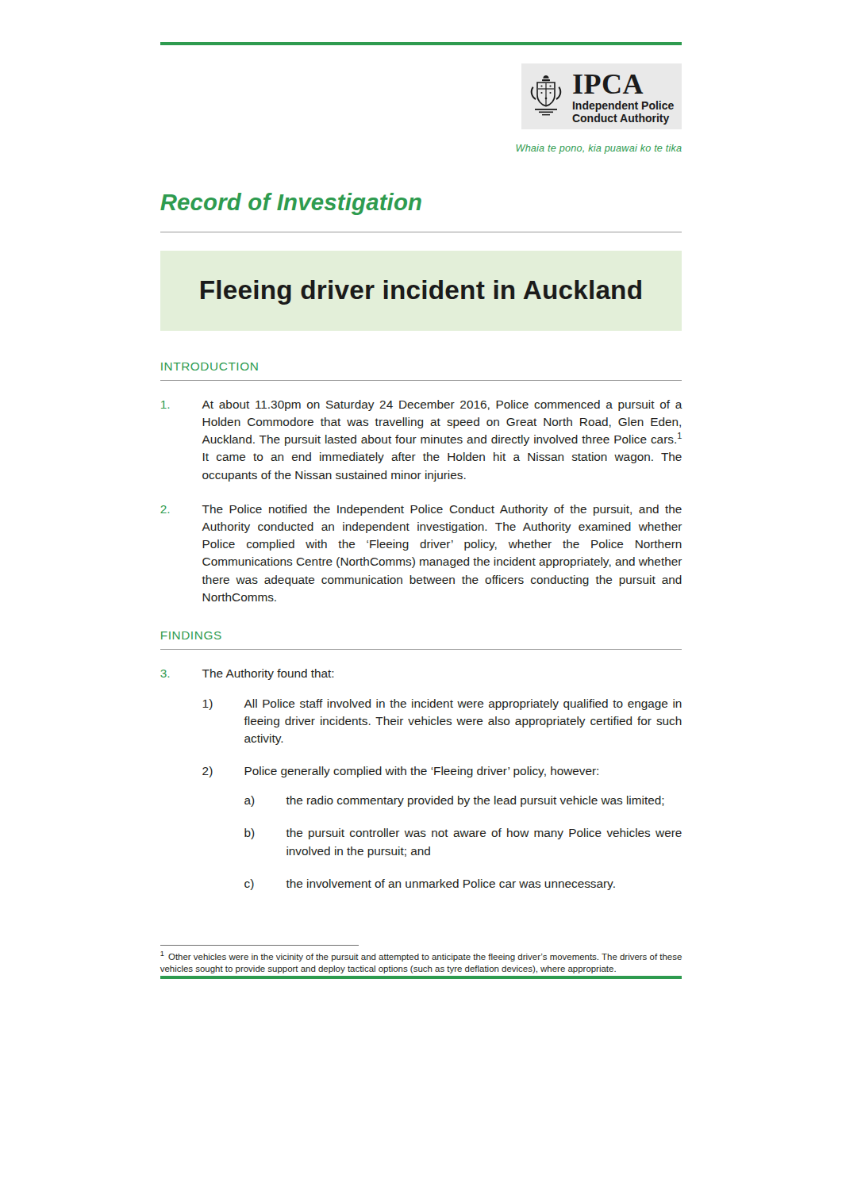IPCA
Independent Police
Conduct Authority
Whaia te pono, kia puawai ko te tika
Record of Investigation
Fleeing driver incident in Auckland
Introduction
At about 11.30pm on Saturday 24 December 2016, Police commenced a pursuit of a Holden Commodore that was travelling at speed on Great North Road, Glen Eden, Auckland. The pursuit lasted about four minutes and directly involved three Police cars.1 It came to an end immediately after the Holden hit a Nissan station wagon. The occupants of the Nissan sustained minor injuries.
The Police notified the Independent Police Conduct Authority of the pursuit, and the Authority conducted an independent investigation. The Authority examined whether Police complied with the ‘Fleeing driver’ policy, whether the Police Northern Communications Centre (NorthComms) managed the incident appropriately, and whether there was adequate communication between the officers conducting the pursuit and NorthComms.
Findings
The Authority found that:
All Police staff involved in the incident were appropriately qualified to engage in fleeing driver incidents. Their vehicles were also appropriately certified for such activity.
Police generally complied with the ‘Fleeing driver’ policy, however:
the radio commentary provided by the lead pursuit vehicle was limited;
the pursuit controller was not aware of how many Police vehicles were involved in the pursuit; and
the involvement of an unmarked Police car was unnecessary.
1 Other vehicles were in the vicinity of the pursuit and attempted to anticipate the fleeing driver’s movements. The drivers of these vehicles sought to provide support and deploy tactical options (such as tyre deflation devices), where appropriate.